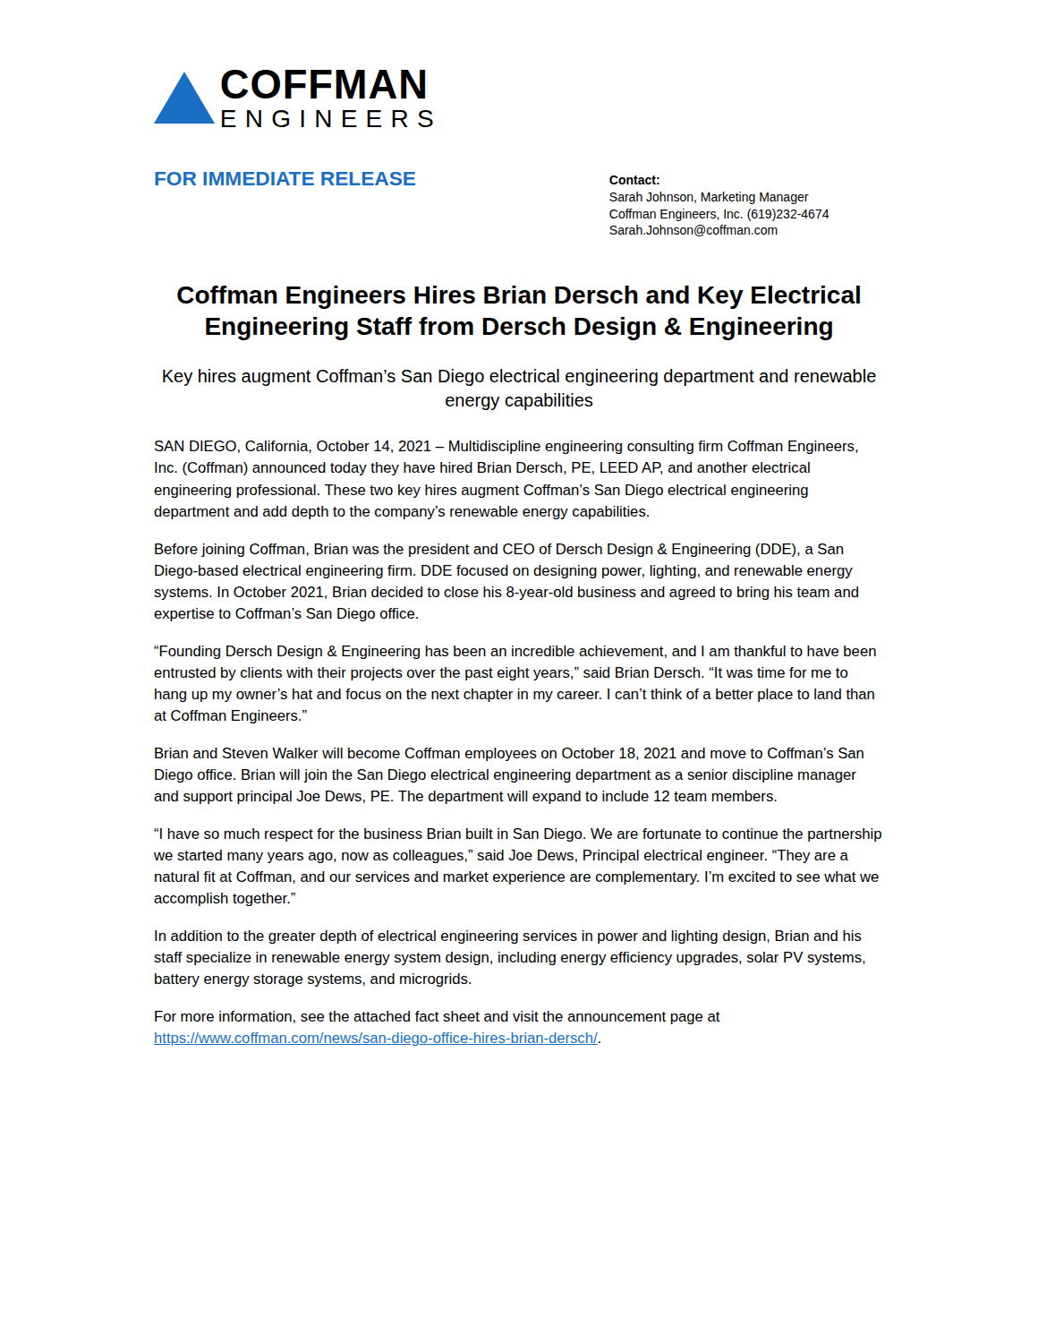COFFMAN ENGINEERS
FOR IMMEDIATE RELEASE
Contact: Sarah Johnson, Marketing Manager
Coffman Engineers, Inc. (619)232-4674
Sarah.Johnson@coffman.com
Coffman Engineers Hires Brian Dersch and Key Electrical Engineering Staff from Dersch Design & Engineering
Key hires augment Coffman’s San Diego electrical engineering department and renewable energy capabilities
SAN DIEGO, California, October 14, 2021 – Multidiscipline engineering consulting firm Coffman Engineers, Inc. (Coffman) announced today they have hired Brian Dersch, PE, LEED AP, and another electrical engineering professional. These two key hires augment Coffman’s San Diego electrical engineering department and add depth to the company’s renewable energy capabilities.
Before joining Coffman, Brian was the president and CEO of Dersch Design & Engineering (DDE), a San Diego-based electrical engineering firm. DDE focused on designing power, lighting, and renewable energy systems. In October 2021, Brian decided to close his 8-year-old business and agreed to bring his team and expertise to Coffman’s San Diego office.
“Founding Dersch Design & Engineering has been an incredible achievement, and I am thankful to have been entrusted by clients with their projects over the past eight years,” said Brian Dersch. “It was time for me to hang up my owner’s hat and focus on the next chapter in my career. I can’t think of a better place to land than at Coffman Engineers.”
Brian and Steven Walker will become Coffman employees on October 18, 2021 and move to Coffman’s San Diego office. Brian will join the San Diego electrical engineering department as a senior discipline manager and support principal Joe Dews, PE. The department will expand to include 12 team members.
“I have so much respect for the business Brian built in San Diego. We are fortunate to continue the partnership we started many years ago, now as colleagues,” said Joe Dews, Principal electrical engineer. “They are a natural fit at Coffman, and our services and market experience are complementary. I’m excited to see what we accomplish together.”
In addition to the greater depth of electrical engineering services in power and lighting design, Brian and his staff specialize in renewable energy system design, including energy efficiency upgrades, solar PV systems, battery energy storage systems, and microgrids.
For more information, see the attached fact sheet and visit the announcement page at https://www.coffman.com/news/san-diego-office-hires-brian-dersch/.